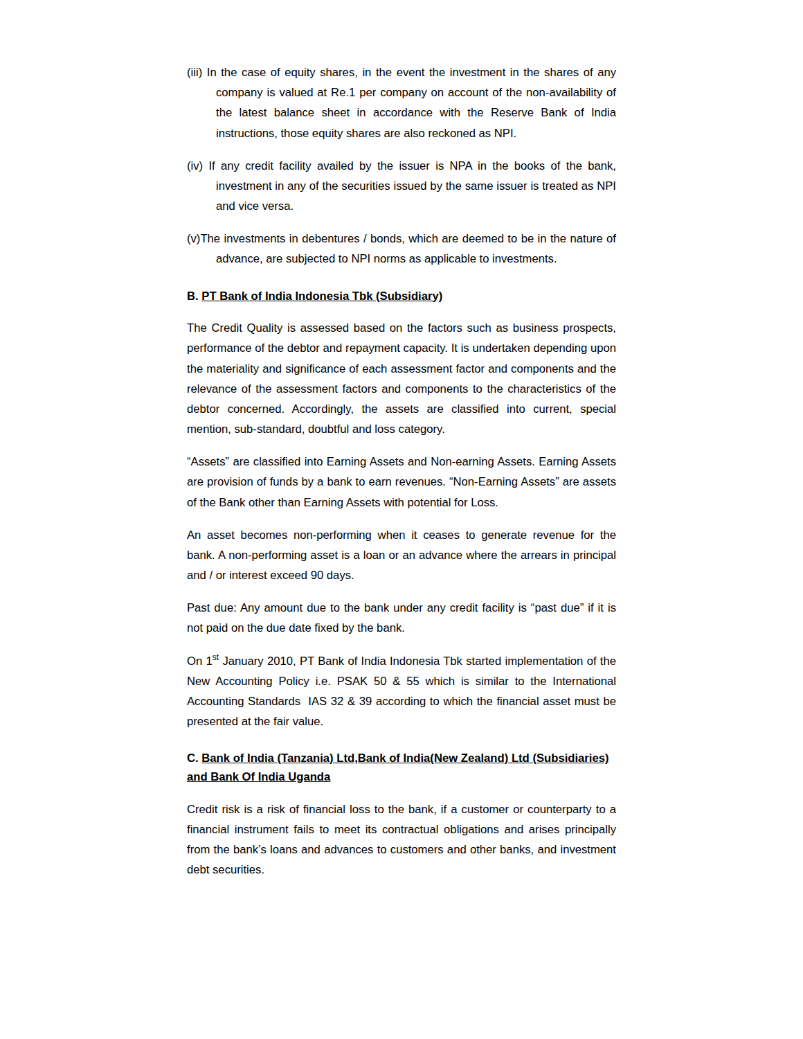(iii) In the case of equity shares, in the event the investment in the shares of any company is valued at Re.1 per company on account of the non-availability of the latest balance sheet in accordance with the Reserve Bank of India instructions, those equity shares are also reckoned as NPI.
(iv) If any credit facility availed by the issuer is NPA in the books of the bank, investment in any of the securities issued by the same issuer is treated as NPI and vice versa.
(v) The investments in debentures / bonds, which are deemed to be in the nature of advance, are subjected to NPI norms as applicable to investments.
B. PT Bank of India Indonesia Tbk (Subsidiary)
The Credit Quality is assessed based on the factors such as business prospects, performance of the debtor and repayment capacity. It is undertaken depending upon the materiality and significance of each assessment factor and components and the relevance of the assessment factors and components to the characteristics of the debtor concerned. Accordingly, the assets are classified into current, special mention, sub-standard, doubtful and loss category.
“Assets” are classified into Earning Assets and Non-earning Assets. Earning Assets are provision of funds by a bank to earn revenues. “Non-Earning Assets” are assets of the Bank other than Earning Assets with potential for Loss.
An asset becomes non-performing when it ceases to generate revenue for the bank. A non-performing asset is a loan or an advance where the arrears in principal and / or interest exceed 90 days.
Past due: Any amount due to the bank under any credit facility is “past due” if it is not paid on the due date fixed by the bank.
On 1st January 2010, PT Bank of India Indonesia Tbk started implementation of the New Accounting Policy i.e. PSAK 50 & 55 which is similar to the International Accounting Standards IAS 32 & 39 according to which the financial asset must be presented at the fair value.
C. Bank of India (Tanzania) Ltd,Bank of India(New Zealand) Ltd (Subsidiaries) and Bank Of India Uganda
Credit risk is a risk of financial loss to the bank, if a customer or counterparty to a financial instrument fails to meet its contractual obligations and arises principally from the bank’s loans and advances to customers and other banks, and investment debt securities.